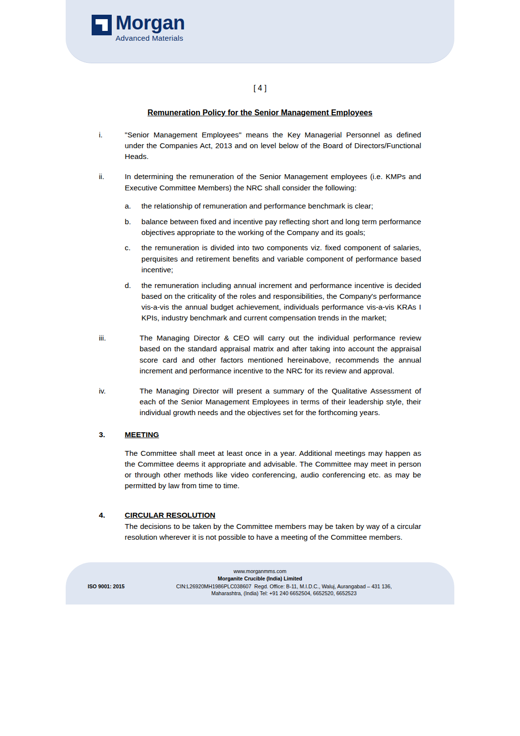Morgan Advanced Materials
[ 4 ]
Remuneration Policy for the Senior Management Employees
i. "Senior Management Employees" means the Key Managerial Personnel as defined under the Companies Act, 2013 and on level below of the Board of Directors/Functional Heads.
ii. In determining the remuneration of the Senior Management employees (i.e. KMPs and Executive Committee Members) the NRC shall consider the following:
a. the relationship of remuneration and performance benchmark is clear;
b. balance between fixed and incentive pay reflecting short and long term performance objectives appropriate to the working of the Company and its goals;
c. the remuneration is divided into two components viz. fixed component of salaries, perquisites and retirement benefits and variable component of performance based incentive;
d. the remuneration including annual increment and performance incentive is decided based on the criticality of the roles and responsibilities, the Company's performance vis-a-vis the annual budget achievement, individuals performance vis-a-vis KRAs I KPIs, industry benchmark and current compensation trends in the market;
iii. The Managing Director & CEO will carry out the individual performance review based on the standard appraisal matrix and after taking into account the appraisal score card and other factors mentioned hereinabove, recommends the annual increment and performance incentive to the NRC for its review and approval.
iv. The Managing Director will present a summary of the Qualitative Assessment of each of the Senior Management Employees in terms of their leadership style, their individual growth needs and the objectives set for the forthcoming years.
3.
MEETING
The Committee shall meet at least once in a year. Additional meetings may happen as the Committee deems it appropriate and advisable. The Committee may meet in person or through other methods like video conferencing, audio conferencing etc. as may be permitted by law from time to time.
4.
CIRCULAR RESOLUTION
The decisions to be taken by the Committee members may be taken by way of a circular resolution wherever it is not possible to have a meeting of the Committee members.
www.morganmms.com
Morganite Crucible (India) Limited
ISO 9001: 2015
CIN:L26920MH1986PLC038607 Regd. Office: B-11, M.I.D.C., Waluj, Aurangabad – 431 136,
Maharashtra, (India) Tel: +91 240 6652504, 6652520, 6652523